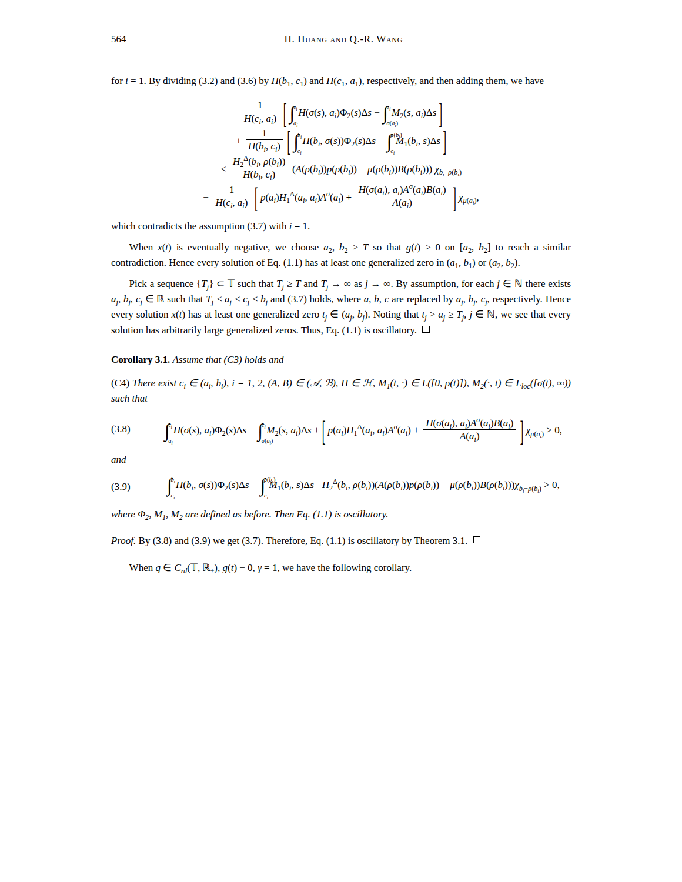564 H. Huang and Q.-R. Wang
for i = 1. By dividing (3.2) and (3.6) by H(b1, c1) and H(c1, a1), respectively, and then adding them, we have
1 H(ci, ai) [ ∫ci ai H(σ(s), ai)Φ2(s)Δs − ∫ci σ(ai) M2(s, ai)Δs ] + 1 H(bi, ci) [ ∫bi ci H(bi, σ(s))Φ2(s)Δs − ∫ρ(bi) ci M1(bi, s)Δs ] ≤ H2Δ(bi, ρ(bi)) H(bi, ci) (A(ρ(bi))p(ρ(bi)) − μ(ρ(bi))B(ρ(bi))) χbi−ρ(bi) − 1 H(ci, ai) [ p(ai)H1Δ(ai, ai)Aσ(ai) + H(σ(ai), ai)Aσ(ai)B(ai) A(ai) ] χμ(ai),
which contradicts the assumption (3.7) with i = 1.
When x(t) is eventually negative, we choose a2, b2 ≥ T so that g(t) ≥ 0 on [a2, b2] to reach a similar contradiction. Hence every solution of Eq. (1.1) has at least one generalized zero in (a1, b1) or (a2, b2).
Pick a sequence {Tj} ⊂ 𝕋 such that Tj ≥ T and Tj → ∞ as j → ∞. By assumption, for each j ∈ ℕ there exists aj, bj, cj ∈ ℝ such that Tj ≤ aj < cj < bj and (3.7) holds, where a, b, c are replaced by aj, bj, cj, respectively. Hence every solution x(t) has at least one generalized zero tj ∈ (aj, bj). Noting that tj > aj ≥ Tj, j ∈ ℕ, we see that every solution has arbitrarily large generalized zeros. Thus, Eq. (1.1) is oscillatory.
Corollary 3.1. Assume that (C3) holds and
(C4) There exist ci ∈ (ai, bi), i = 1, 2, (A, B) ∈ (𝒜, ℬ), H ∈ ℋ, M1(t, ·) ∈ L([0, ρ(t)]), M2(·, t) ∈ Lloc([σ(t), ∞)) such that
(3.8) ∫ci ai H(σ(s), ai)Φ2(s)Δs − ∫ci σ(ai) M2(s, ai)Δs + [ p(ai)H1Δ(ai, ai)Aσ(ai) + H(σ(ai), ai)Aσ(ai)B(ai) A(ai) ] χμ(ai) > 0,
and
(3.9) ∫bi ci H(bi, σ(s))Φ2(s)Δs − ∫ρ(bi) ci M1(bi, s)Δs −H2Δ(bi, ρ(bi))(A(ρ(bi))p(ρ(bi)) − μ(ρ(bi))B(ρ(bi)))χbi−ρ(bi) > 0,
where Φ2, M1, M2 are defined as before. Then Eq. (1.1) is oscillatory.
Proof. By (3.8) and (3.9) we get (3.7). Therefore, Eq. (1.1) is oscillatory by Theorem 3.1.
When q ∈ Crd(𝕋, ℝ+), g(t) ≡ 0, γ = 1, we have the following corollary.